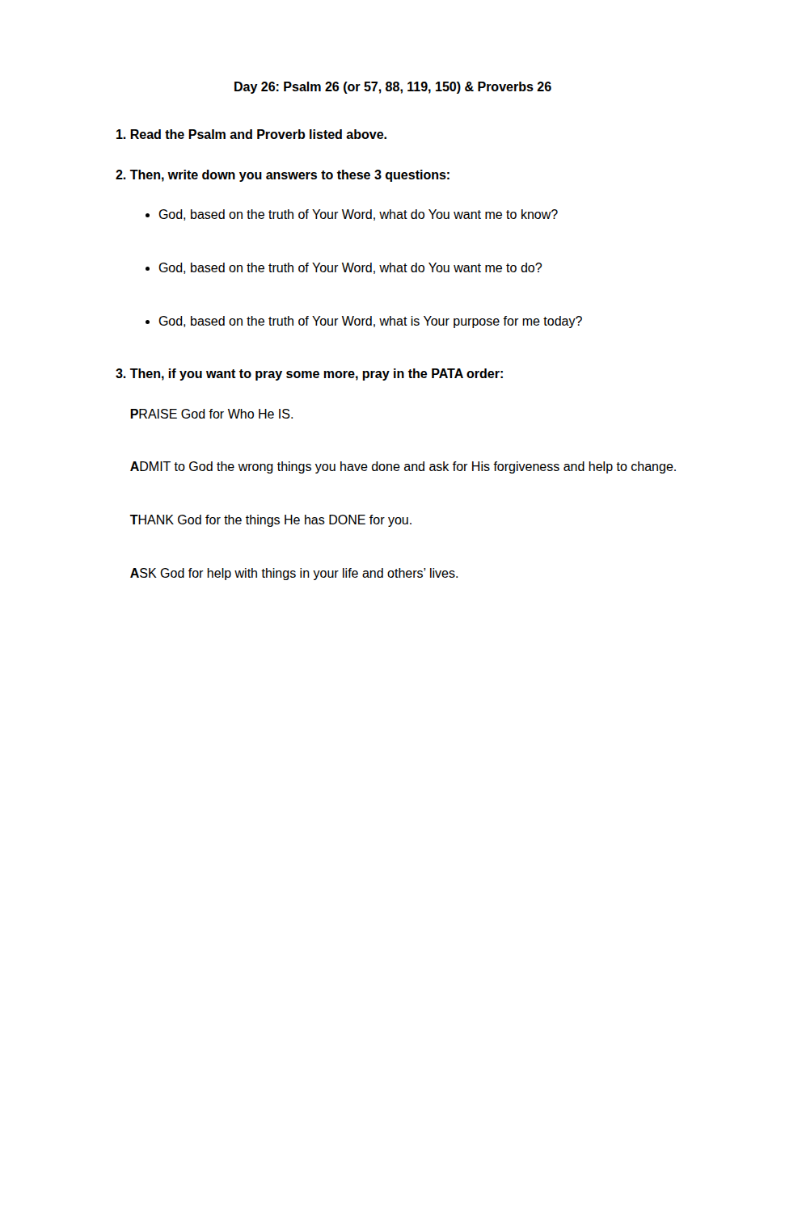Day 26: Psalm 26 (or 57, 88, 119, 150) & Proverbs 26
Read the Psalm and Proverb listed above.
Then, write down you answers to these 3 questions:
God, based on the truth of Your Word, what do You want me to know?
God, based on the truth of Your Word, what do You want me to do?
God, based on the truth of Your Word, what is Your purpose for me today?
Then, if you want to pray some more, pray in the PATA order:
PRAISE God for Who He IS.
ADMIT to God the wrong things you have done and ask for His forgiveness and help to change.
THANK God for the things He has DONE for you.
ASK God for help with things in your life and others’ lives.